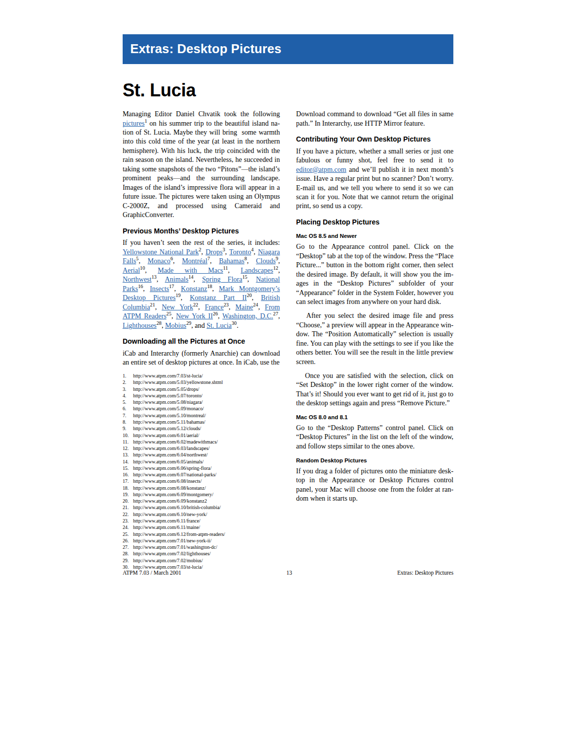Extras: Desktop Pictures
St. Lucia
Managing Editor Daniel Chvatik took the following pictures1 on his summer trip to the beautiful island nation of St. Lucia. Maybe they will bring some warmth into this cold time of the year (at least in the northern hemisphere). With his luck, the trip coincided with the rain season on the island. Nevertheless, he succeeded in taking some snapshots of the two “Pitons”—the island’s prominent peaks—and the surrounding landscape. Images of the island’s impressive flora will appear in a future issue. The pictures were taken using an Olympus C-2000Z, and processed using Cameraid and GraphicConverter.
Previous Months’ Desktop Pictures
If you haven’t seen the rest of the series, it includes: Yellowstone National Park2, Drops3, Toronto4, Niagara Falls5, Monaco6, Montréal7, Bahamas8, Clouds9, Aerial10, Made with Macs11, Landscapes12, Northwest13, Animals14, Spring Flora15, National Parks16, Insects17, Konstanz18, Mark Montgomery’s Desktop Pictures19, Konstanz Part II20, British Columbia21, New York22, France23, Maine24, From ATPM Readers25, New York II26, Washington, D.C.27, Lighthouses28, Mobius29, and St. Lucia30.
Downloading all the Pictures at Once
iCab and Interarchy (formerly Anarchie) can download an entire set of desktop pictures at once. In iCab, use the
http://www.atpm.com/7.03/st-lucia/
http://www.atpm.com/5.03/yellowstone.shtml
http://www.atpm.com/5.05/drops/
http://www.atpm.com/5.07/toronto/
http://www.atpm.com/5.08/niagara/
http://www.atpm.com/5.09/monaco/
http://www.atpm.com/5.10/montreal/
http://www.atpm.com/5.11/bahamas/
http://www.atpm.com/5.12/clouds/
http://www.atpm.com/6.01/aerial/
http://www.atpm.com/6.02/madewithmacs/
http://www.atpm.com/6.03/landscapes/
http://www.atpm.com/6.04/northwest/
http://www.atpm.com/6.05/animals/
http://www.atpm.com/6.06/spring-flora/
http://www.atpm.com/6.07/national-parks/
http://www.atpm.com/6.08/insects/
http://www.atpm.com/6.08/konstanz/
http://www.atpm.com/6.09/montgomery/
http://www.atpm.com/6.09/konstanz2
http://www.atpm.com/6.10/british-columbia/
http://www.atpm.com/6.10/new-york/
http://www.atpm.com/6.11/france/
http://www.atpm.com/6.11/maine/
http://www.atpm.com/6.12/from-atpm-readers/
http://www.atpm.com/7.01/new-york-ii/
http://www.atpm.com/7.01/washington-dc/
http://www.atpm.com/7.02/lighthouses/
http://www.atpm.com/7.02/mobius/
http://www.atpm.com/7.03/st-lucia/
Download command to download “Get all files in same path.” In Interarchy, use HTTP Mirror feature.
Contributing Your Own Desktop Pictures
If you have a picture, whether a small series or just one fabulous or funny shot, feel free to send it to editor@atpm.com and we’ll publish it in next month’s issue. Have a regular print but no scanner? Don’t worry. E-mail us, and we tell you where to send it so we can scan it for you. Note that we cannot return the original print, so send us a copy.
Placing Desktop Pictures
Mac OS 8.5 and Newer
Go to the Appearance control panel. Click on the “Desktop” tab at the top of the window. Press the “Place Picture...” button in the bottom right corner, then select the desired image. By default, it will show you the images in the “Desktop Pictures” subfolder of your “Appearance” folder in the System Folder, however you can select images from anywhere on your hard disk.
After you select the desired image file and press “Choose,” a preview will appear in the Appearance window. The “Position Automatically” selection is usually fine. You can play with the settings to see if you like the others better. You will see the result in the little preview screen.
Once you are satisfied with the selection, click on “Set Desktop” in the lower right corner of the window. That’s it! Should you ever want to get rid of it, just go to the desktop settings again and press “Remove Picture.”
Mac OS 8.0 and 8.1
Go to the “Desktop Patterns” control panel. Click on “Desktop Pictures” in the list on the left of the window, and follow steps similar to the ones above.
Random Desktop Pictures
If you drag a folder of pictures onto the miniature desktop in the Appearance or Desktop Pictures control panel, your Mac will choose one from the folder at random when it starts up.
ATPM 7.03 / March 2001
13
Extras: Desktop Pictures